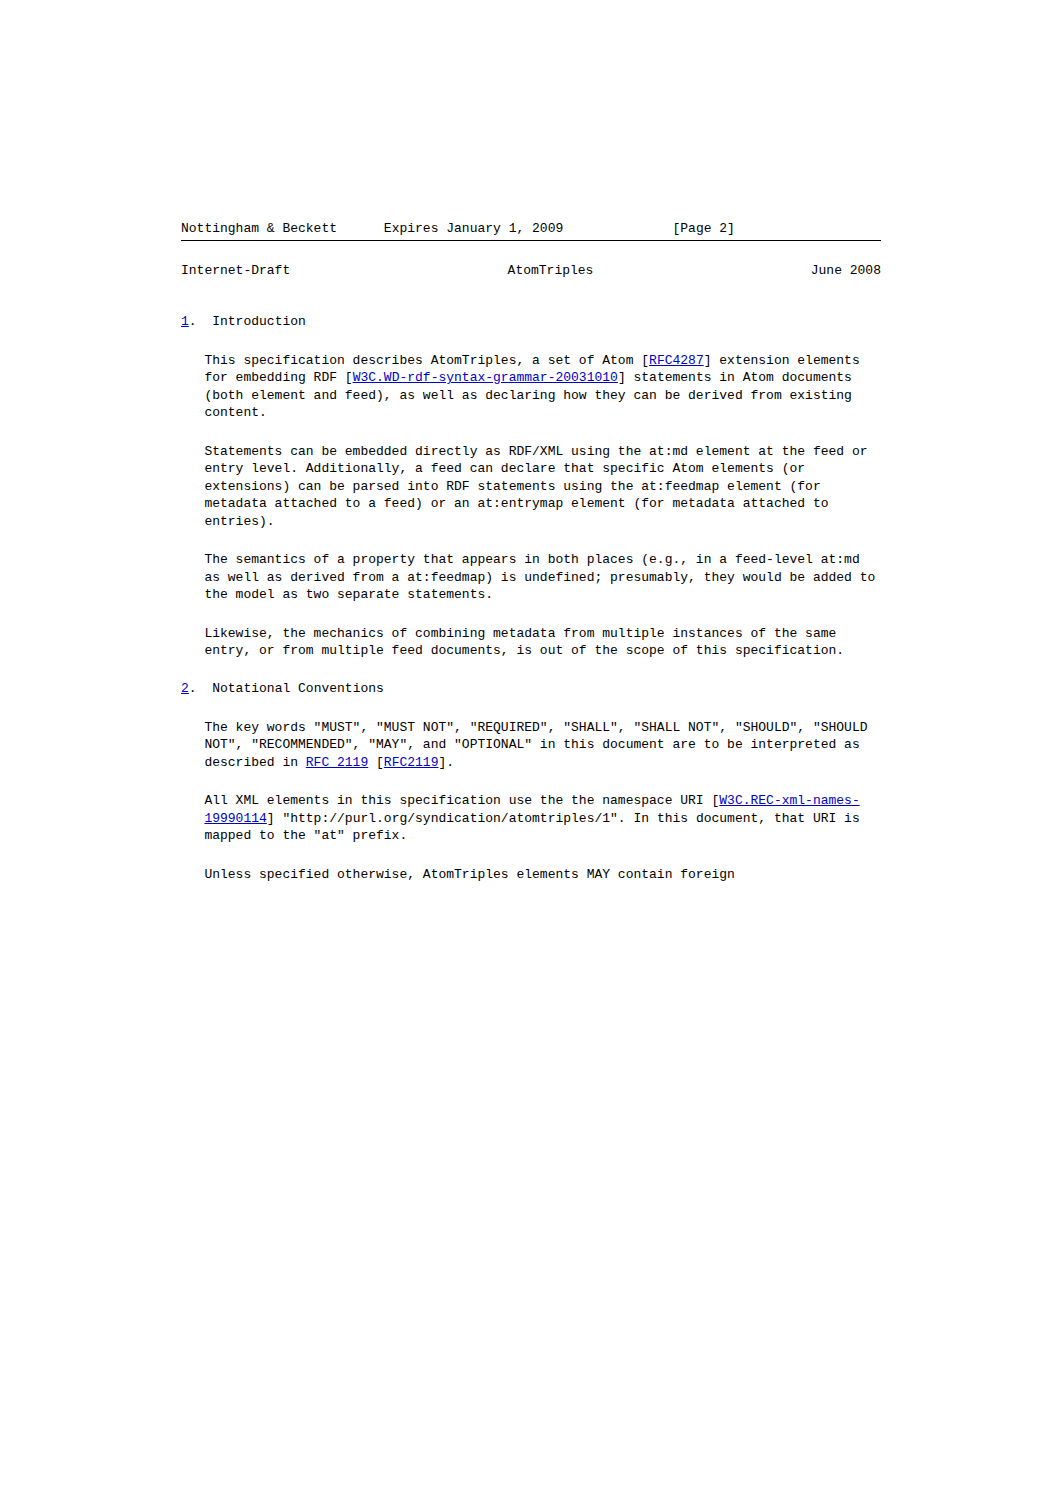Nottingham & Beckett      Expires January 1, 2009              [Page 2]
Internet-Draft AtomTriples June 2008
1.  Introduction
This specification describes AtomTriples, a set of Atom [RFC4287] extension elements for embedding RDF [W3C.WD-rdf-syntax-grammar-20031010] statements in Atom documents (both element and feed), as well as declaring how they can be derived from existing content.
Statements can be embedded directly as RDF/XML using the at:md element at the feed or entry level. Additionally, a feed can declare that specific Atom elements (or extensions) can be parsed into RDF statements using the at:feedmap element (for metadata attached to a feed) or an at:entrymap element (for metadata attached to entries).
The semantics of a property that appears in both places (e.g., in a feed-level at:md as well as derived from a at:feedmap) is undefined; presumably, they would be added to the model as two separate statements.
Likewise, the mechanics of combining metadata from multiple instances of the same entry, or from multiple feed documents, is out of the scope of this specification.
2.  Notational Conventions
The key words "MUST", "MUST NOT", "REQUIRED", "SHALL", "SHALL NOT", "SHOULD", "SHOULD NOT", "RECOMMENDED", "MAY", and "OPTIONAL" in this document are to be interpreted as described in RFC 2119 [RFC2119].
All XML elements in this specification use the the namespace URI [W3C.REC-xml-names-19990114] "http://purl.org/syndication/atomtriples/1". In this document, that URI is mapped to the "at" prefix.
Unless specified otherwise, AtomTriples elements MAY contain foreign